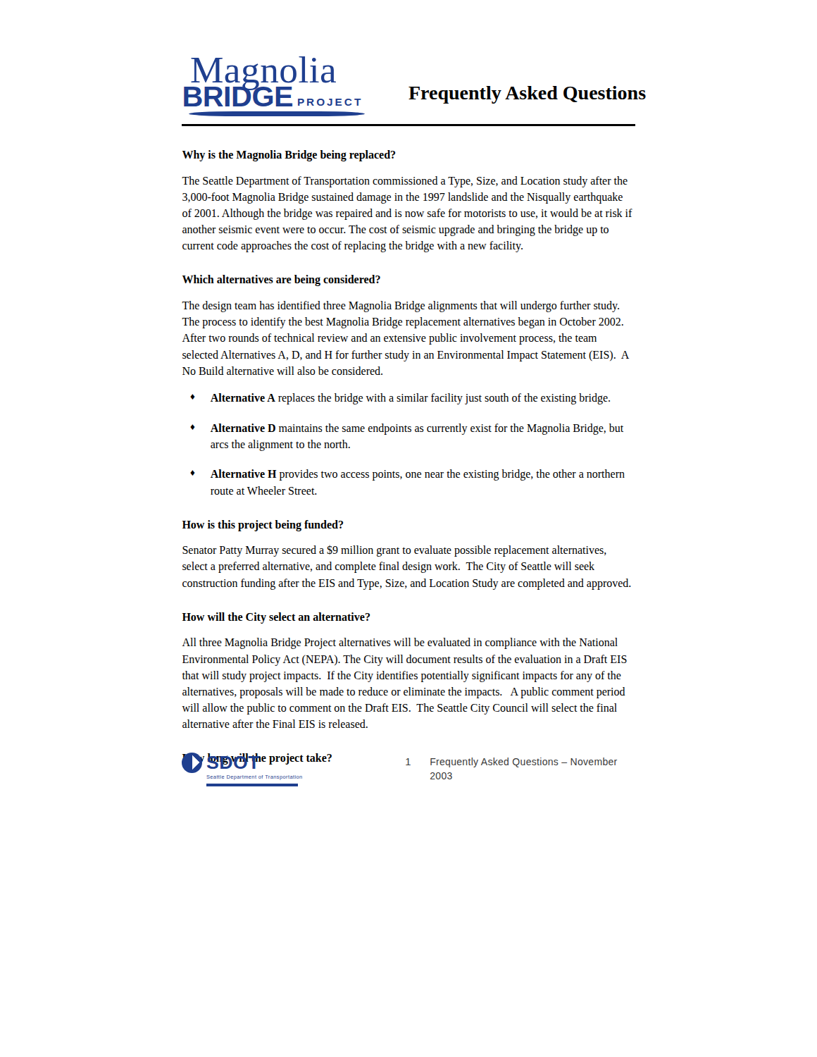Magnolia
BRIDGE PROJECT
Frequently Asked Questions
Why is the Magnolia Bridge being replaced?
The Seattle Department of Transportation commissioned a Type, Size, and Location study after the 3,000-foot Magnolia Bridge sustained damage in the 1997 landslide and the Nisqually earthquake of 2001. Although the bridge was repaired and is now safe for motorists to use, it would be at risk if another seismic event were to occur. The cost of seismic upgrade and bringing the bridge up to current code approaches the cost of replacing the bridge with a new facility.
Which alternatives are being considered?
The design team has identified three Magnolia Bridge alignments that will undergo further study. The process to identify the best Magnolia Bridge replacement alternatives began in October 2002. After two rounds of technical review and an extensive public involvement process, the team selected Alternatives A, D, and H for further study in an Environmental Impact Statement (EIS). A No Build alternative will also be considered.
Alternative A replaces the bridge with a similar facility just south of the existing bridge.
Alternative D maintains the same endpoints as currently exist for the Magnolia Bridge, but arcs the alignment to the north.
Alternative H provides two access points, one near the existing bridge, the other a northern route at Wheeler Street.
How is this project being funded?
Senator Patty Murray secured a $9 million grant to evaluate possible replacement alternatives, select a preferred alternative, and complete final design work. The City of Seattle will seek construction funding after the EIS and Type, Size, and Location Study are completed and approved.
How will the City select an alternative?
All three Magnolia Bridge Project alternatives will be evaluated in compliance with the National Environmental Policy Act (NEPA). The City will document results of the evaluation in a Draft EIS that will study project impacts. If the City identifies potentially significant impacts for any of the alternatives, proposals will be made to reduce or eliminate the impacts. A public comment period will allow the public to comment on the Draft EIS. The Seattle City Council will select the final alternative after the Final EIS is released.
How long will the project take?
SDOT
Seattle Department of Transportation
1 Frequently Asked Questions – November 2003